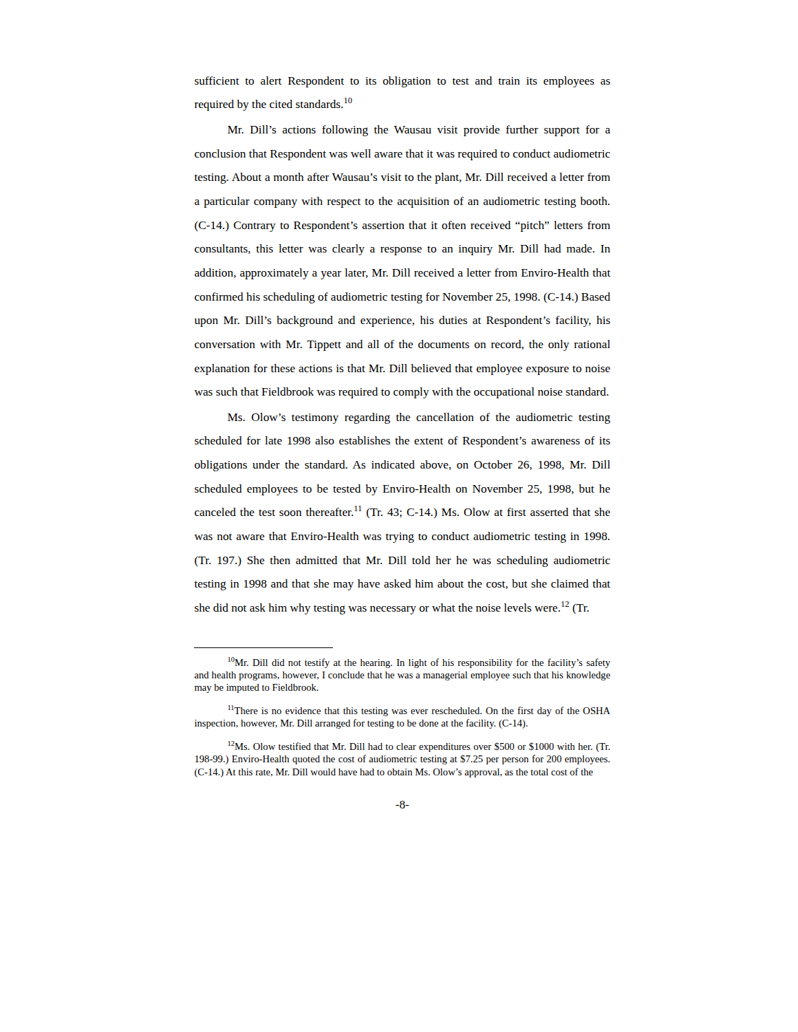sufficient to alert Respondent to its obligation to test and train its employees as required by the cited standards.10
Mr. Dill’s actions following the Wausau visit provide further support for a conclusion that Respondent was well aware that it was required to conduct audiometric testing. About a month after Wausau’s visit to the plant, Mr. Dill received a letter from a particular company with respect to the acquisition of an audiometric testing booth. (C-14.) Contrary to Respondent’s assertion that it often received “pitch” letters from consultants, this letter was clearly a response to an inquiry Mr. Dill had made. In addition, approximately a year later, Mr. Dill received a letter from Enviro-Health that confirmed his scheduling of audiometric testing for November 25, 1998. (C-14.) Based upon Mr. Dill’s background and experience, his duties at Respondent’s facility, his conversation with Mr. Tippett and all of the documents on record, the only rational explanation for these actions is that Mr. Dill believed that employee exposure to noise was such that Fieldbrook was required to comply with the occupational noise standard.
Ms. Olow’s testimony regarding the cancellation of the audiometric testing scheduled for late 1998 also establishes the extent of Respondent’s awareness of its obligations under the standard. As indicated above, on October 26, 1998, Mr. Dill scheduled employees to be tested by Enviro-Health on November 25, 1998, but he canceled the test soon thereafter.11 (Tr. 43; C-14.) Ms. Olow at first asserted that she was not aware that Enviro-Health was trying to conduct audiometric testing in 1998. (Tr. 197.) She then admitted that Mr. Dill told her he was scheduling audiometric testing in 1998 and that she may have asked him about the cost, but she claimed that she did not ask him why testing was necessary or what the noise levels were.12 (Tr.
10Mr. Dill did not testify at the hearing. In light of his responsibility for the facility’s safety and health programs, however, I conclude that he was a managerial employee such that his knowledge may be imputed to Fieldbrook.
11There is no evidence that this testing was ever rescheduled. On the first day of the OSHA inspection, however, Mr. Dill arranged for testing to be done at the facility. (C-14).
12Ms. Olow testified that Mr. Dill had to clear expenditures over $500 or $1000 with her. (Tr. 198-99.) Enviro-Health quoted the cost of audiometric testing at $7.25 per person for 200 employees. (C-14.) At this rate, Mr. Dill would have had to obtain Ms. Olow’s approval, as the total cost of the
-8-